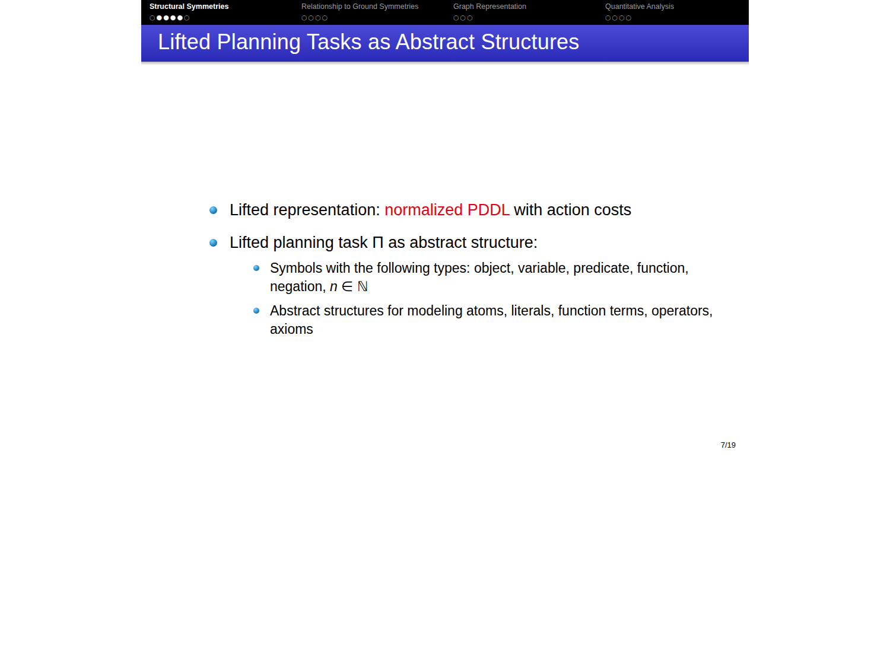Structural Symmetries
○●●●●○
Relationship to Ground Symmetries
○○○○
Graph Representation
○○○
Quantitative Analysis
○○○○
Lifted Planning Tasks as Abstract Structures
Lifted representation: normalized PDDL with action costs
Lifted planning task Π as abstract structure:
Symbols with the following types: object, variable, predicate, function, negation, n ∈ ℕ
Abstract structures for modeling atoms, literals, function terms, operators, axioms
7/19